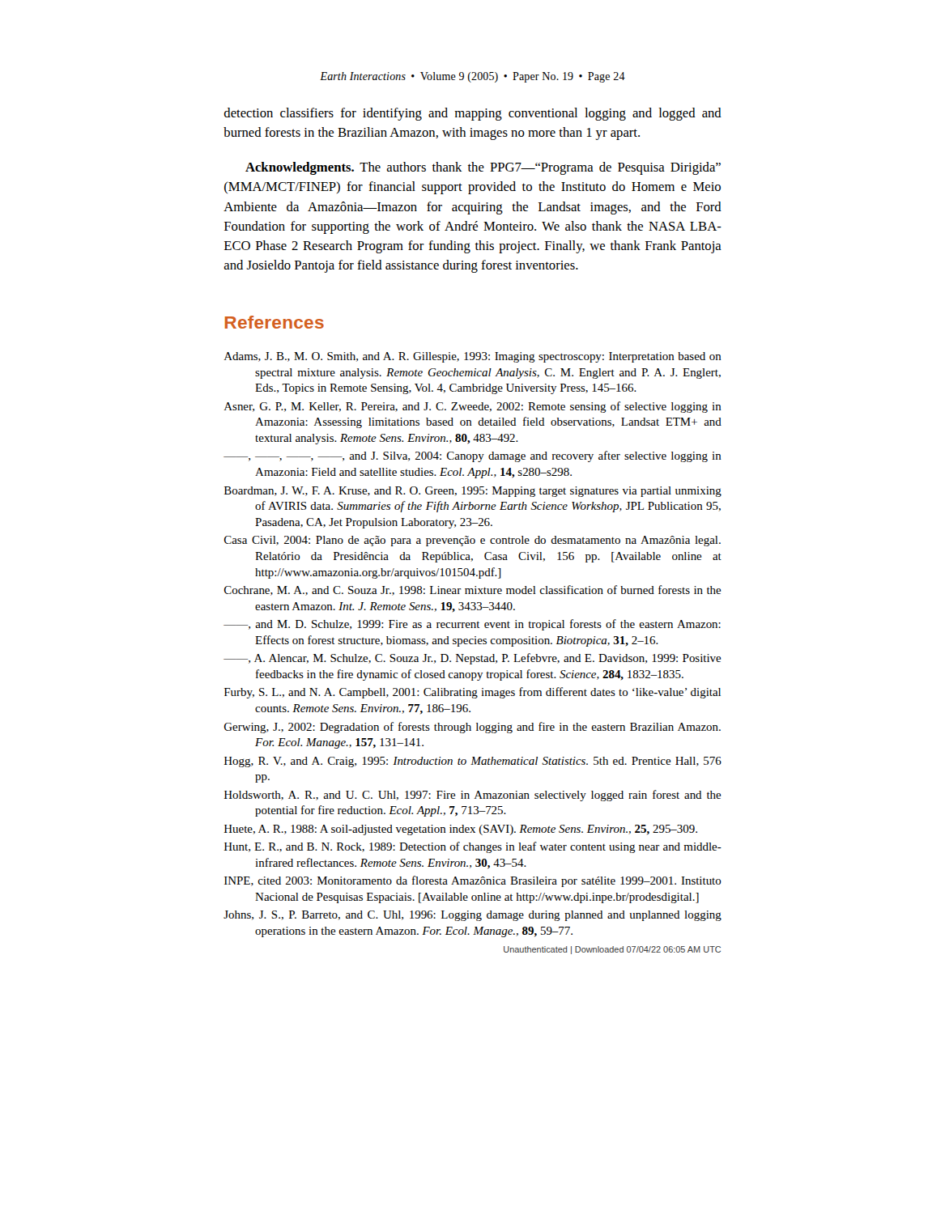Earth Interactions•Volume 9 (2005)•Paper No. 19•Page 24
detection classifiers for identifying and mapping conventional logging and logged and burned forests in the Brazilian Amazon, with images no more than 1 yr apart.
Acknowledgments. The authors thank the PPG7—“Programa de Pesquisa Dirigida” (MMA/MCT/FINEP) for financial support provided to the Instituto do Homem e Meio Ambiente da Amazônia—Imazon for acquiring the Landsat images, and the Ford Foundation for supporting the work of André Monteiro. We also thank the NASA LBA-ECO Phase 2 Research Program for funding this project. Finally, we thank Frank Pantoja and Josieldo Pantoja for field assistance during forest inventories.
References
Adams, J. B., M. O. Smith, and A. R. Gillespie, 1993: Imaging spectroscopy: Interpretation based on spectral mixture analysis. Remote Geochemical Analysis, C. M. Englert and P. A. J. Englert, Eds., Topics in Remote Sensing, Vol. 4, Cambridge University Press, 145–166.
Asner, G. P., M. Keller, R. Pereira, and J. C. Zweede, 2002: Remote sensing of selective logging in Amazonia: Assessing limitations based on detailed field observations, Landsat ETM+ and textural analysis. Remote Sens. Environ., 80, 483–492.
——, ——, ——, ——, and J. Silva, 2004: Canopy damage and recovery after selective logging in Amazonia: Field and satellite studies. Ecol. Appl., 14, s280–s298.
Boardman, J. W., F. A. Kruse, and R. O. Green, 1995: Mapping target signatures via partial unmixing of AVIRIS data. Summaries of the Fifth Airborne Earth Science Workshop, JPL Publication 95, Pasadena, CA, Jet Propulsion Laboratory, 23–26.
Casa Civil, 2004: Plano de ação para a prevenção e controle do desmatamento na Amazônia legal. Relatório da Presidência da República, Casa Civil, 156 pp. [Available online at http://www.amazonia.org.br/arquivos/101504.pdf.]
Cochrane, M. A., and C. Souza Jr., 1998: Linear mixture model classification of burned forests in the eastern Amazon. Int. J. Remote Sens., 19, 3433–3440.
——, and M. D. Schulze, 1999: Fire as a recurrent event in tropical forests of the eastern Amazon: Effects on forest structure, biomass, and species composition. Biotropica, 31, 2–16.
——, A. Alencar, M. Schulze, C. Souza Jr., D. Nepstad, P. Lefebvre, and E. Davidson, 1999: Positive feedbacks in the fire dynamic of closed canopy tropical forest. Science, 284, 1832–1835.
Furby, S. L., and N. A. Campbell, 2001: Calibrating images from different dates to ‘like-value’ digital counts. Remote Sens. Environ., 77, 186–196.
Gerwing, J., 2002: Degradation of forests through logging and fire in the eastern Brazilian Amazon. For. Ecol. Manage., 157, 131–141.
Hogg, R. V., and A. Craig, 1995: Introduction to Mathematical Statistics. 5th ed. Prentice Hall, 576 pp.
Holdsworth, A. R., and U. C. Uhl, 1997: Fire in Amazonian selectively logged rain forest and the potential for fire reduction. Ecol. Appl., 7, 713–725.
Huete, A. R., 1988: A soil-adjusted vegetation index (SAVI). Remote Sens. Environ., 25, 295–309.
Hunt, E. R., and B. N. Rock, 1989: Detection of changes in leaf water content using near and middle-infrared reflectances. Remote Sens. Environ., 30, 43–54.
INPE, cited 2003: Monitoramento da floresta Amazônica Brasileira por satélite 1999–2001. Instituto Nacional de Pesquisas Espaciais. [Available online at http://www.dpi.inpe.br/prodesdigital.]
Johns, J. S., P. Barreto, and C. Uhl, 1996: Logging damage during planned and unplanned logging operations in the eastern Amazon. For. Ecol. Manage., 89, 59–77.
Unauthenticated | Downloaded 07/04/22 06:05 AM UTC